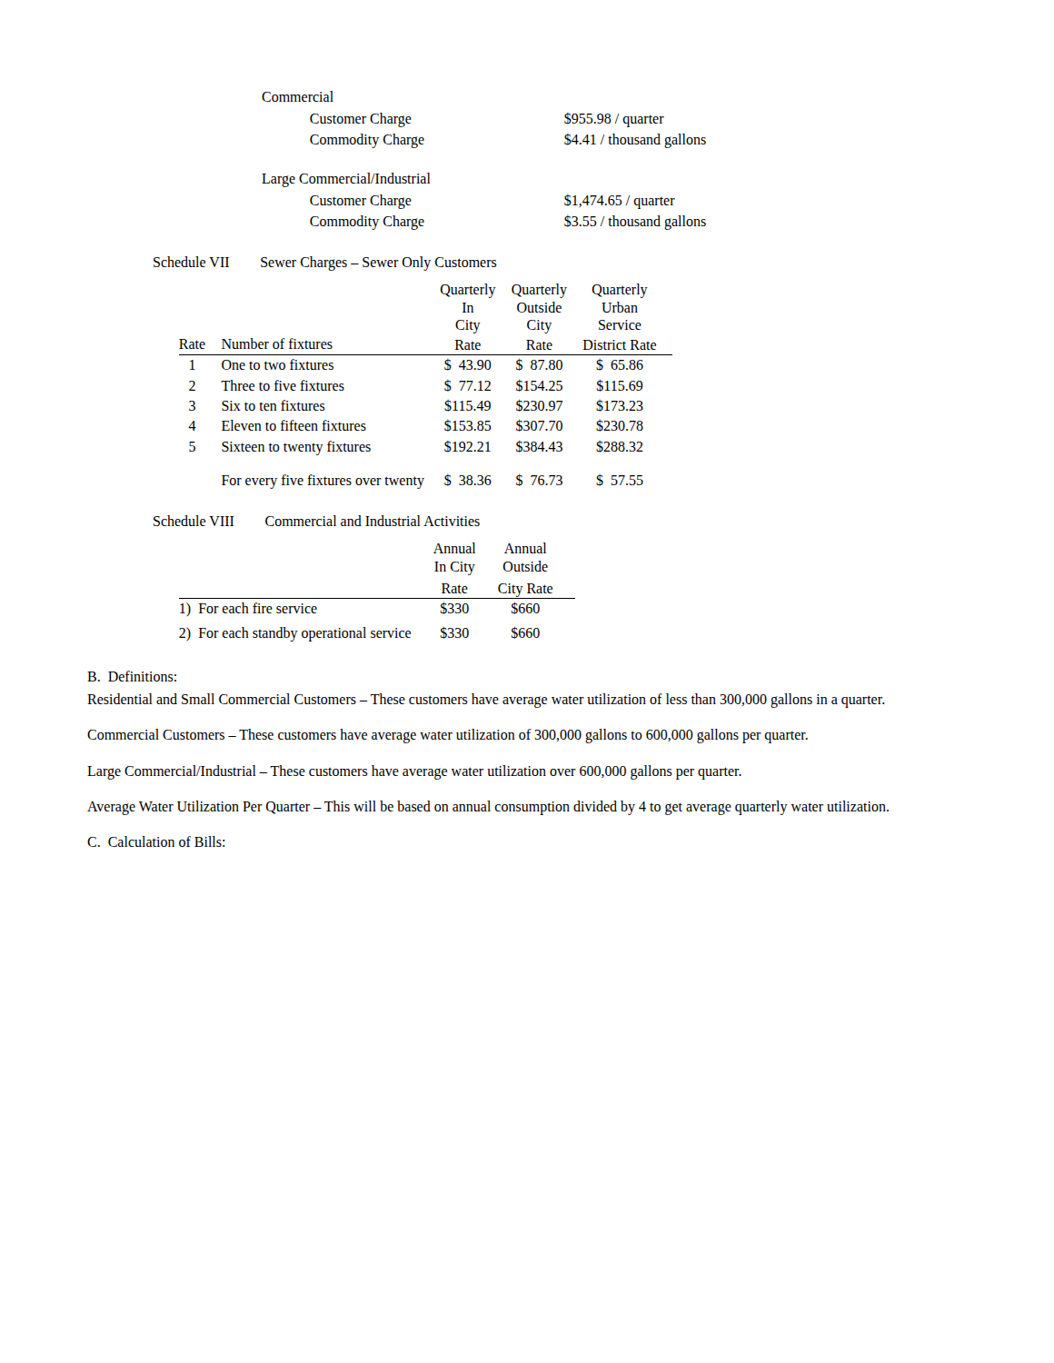Commercial
| Customer Charge | $955.98 / quarter |
| Commodity Charge | $4.41 / thousand gallons |
Large Commercial/Industrial
| Customer Charge | $1,474.65 / quarter |
| Commodity Charge | $3.55 / thousand gallons |
Schedule VII Sewer Charges – Sewer Only Customers
| | | Quarterly In City | Quarterly Outside City | Quarterly Urban Service |
| --- | --- | --- | --- | --- |
| Rate | Number of fixtures | Rate | Rate | District Rate |
| 1 | One to two fixtures | $ 43.90 | $ 87.80 | $ 65.86 |
| 2 | Three to five fixtures | $ 77.12 | $154.25 | $115.69 |
| 3 | Six to ten fixtures | $115.49 | $230.97 | $173.23 |
| 4 | Eleven to fifteen fixtures | $153.85 | $307.70 | $230.78 |
| 5 | Sixteen to twenty fixtures | $192.21 | $384.43 | $288.32 |
| | For every five fixtures over twenty | $ 38.36 | $ 76.73 | $ 57.55 |
Schedule VIII Commercial and Industrial Activities
| | Annual In City | Annual Outside |
| --- | --- | --- |
| | Rate | City Rate |
| 1) For each fire service | $330 | $660 |
| 2) For each standby operational service | $330 | $660 |
B. Definitions:
Residential and Small Commercial Customers – These customers have average water utilization of less than 300,000 gallons in a quarter.
Commercial Customers – These customers have average water utilization of 300,000 gallons to 600,000 gallons per quarter.
Large Commercial/Industrial – These customers have average water utilization over 600,000 gallons per quarter.
Average Water Utilization Per Quarter – This will be based on annual consumption divided by 4 to get average quarterly water utilization.
C. Calculation of Bills: